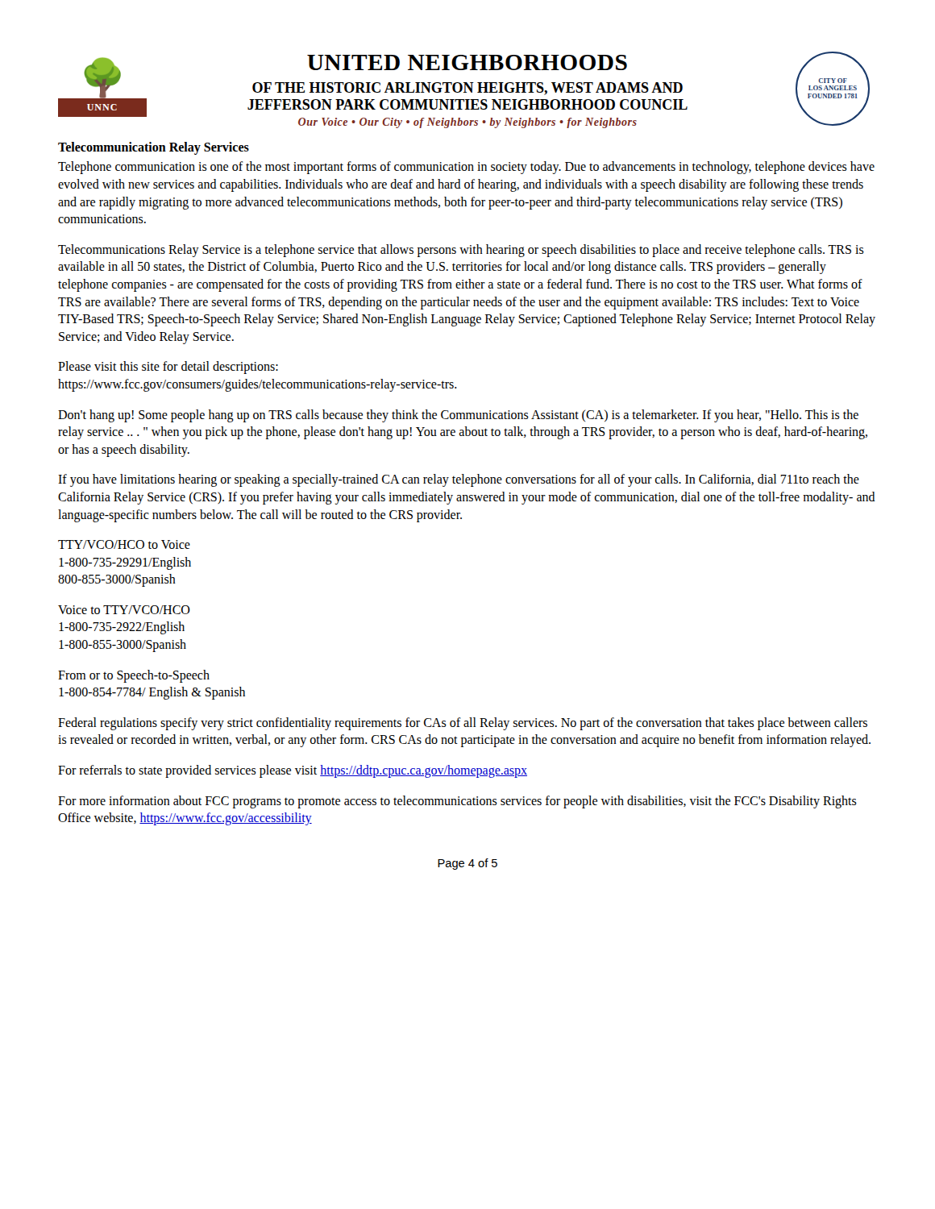🌳
UNNC
UNITED NEIGHBORHOODS
OF THE HISTORIC ARLINGTON HEIGHTS, WEST ADAMS AND
JEFFERSON PARK COMMUNITIES NEIGHBORHOOD COUNCIL
Our Voice • Our City • of Neighbors • by Neighbors • for Neighbors
CITY OF
LOS ANGELES
FOUNDED 1781
Telecommunication Relay Services
Telephone communication is one of the most important forms of communication in society today. Due to advancements in technology, telephone devices have evolved with new services and capabilities. Individuals who are deaf and hard of hearing, and individuals with a speech disability are following these trends and are rapidly migrating to more advanced telecommunications methods, both for peer-to-peer and third-party telecommunications relay service (TRS) communications.
Telecommunications Relay Service is a telephone service that allows persons with hearing or speech disabilities to place and receive telephone calls. TRS is available in all 50 states, the District of Columbia, Puerto Rico and the U.S. territories for local and/or long distance calls. TRS providers – generally telephone companies - are compensated for the costs of providing TRS from either a state or a federal fund. There is no cost to the TRS user. What forms of TRS are available? There are several forms of TRS, depending on the particular needs of the user and the equipment available: TRS includes: Text to Voice TIY-Based TRS; Speech-to-Speech Relay Service; Shared Non-English Language Relay Service; Captioned Telephone Relay Service; Internet Protocol Relay Service; and Video Relay Service.
Please visit this site for detail descriptions:
https://www.fcc.gov/consumers/guides/telecommunications-relay-service-trs.
Don't hang up! Some people hang up on TRS calls because they think the Communications Assistant (CA) is a telemarketer. If you hear, "Hello. This is the relay service .. . " when you pick up the phone, please don't hang up! You are about to talk, through a TRS provider, to a person who is deaf, hard-of-hearing, or has a speech disability.
If you have limitations hearing or speaking a specially-trained CA can relay telephone conversations for all of your calls. In California, dial 711to reach the California Relay Service (CRS). If you prefer having your calls immediately answered in your mode of communication, dial one of the toll-free modality- and language-specific numbers below. The call will be routed to the CRS provider.
TTY/VCO/HCO to Voice
1-800-735-29291/English
800-855-3000/Spanish
Voice to TTY/VCO/HCO
1-800-735-2922/English
1-800-855-3000/Spanish
From or to Speech-to-Speech
1-800-854-7784/ English & Spanish
Federal regulations specify very strict confidentiality requirements for CAs of all Relay services. No part of the conversation that takes place between callers is revealed or recorded in written, verbal, or any other form. CRS CAs do not participate in the conversation and acquire no benefit from information relayed.
For referrals to state provided services please visit https://ddtp.cpuc.ca.gov/homepage.aspx
For more information about FCC programs to promote access to telecommunications services for people with disabilities, visit the FCC's Disability Rights Office website, https://www.fcc.gov/accessibility
Page 4 of 5